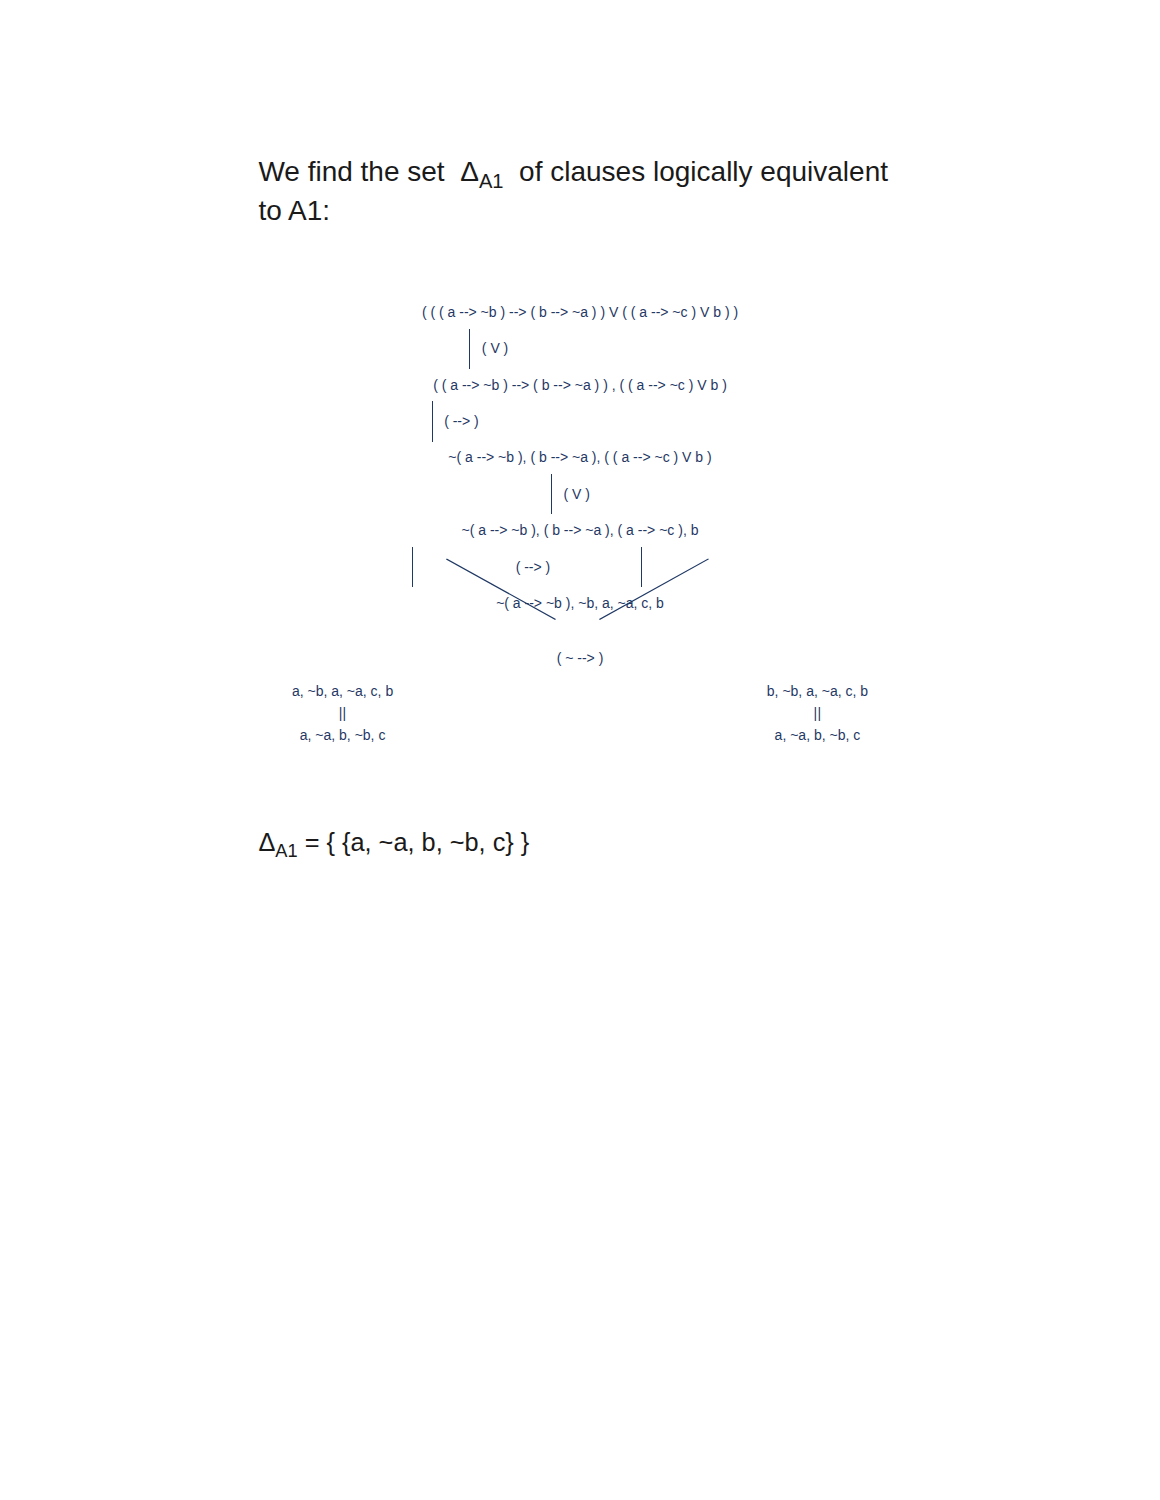We find the set ΔA1 of clauses logically equivalent to A1:
( ( ( a --> ~b ) --> ( b --> ~a ) ) V ( ( a --> ~c ) V b ) )
( V )
( ( a --> ~b ) --> ( b --> ~a ) ) , ( ( a --> ~c ) V b )
( --> )
~( a --> ~b ), ( b --> ~a ), ( ( a --> ~c ) V b )
( V )
~( a --> ~b ), ( b --> ~a ), ( a --> ~c ), b
( --> )
~( a --> ~b ), ~b, a, ~a, c, b
( ~ --> )
a, ~b, a, ~a, c, b || a, ~a, b, ~b, c
b, ~b, a, ~a, c, b || a, ~a, b, ~b, c
ΔA1 = { {a, ~a, b, ~b, c} }